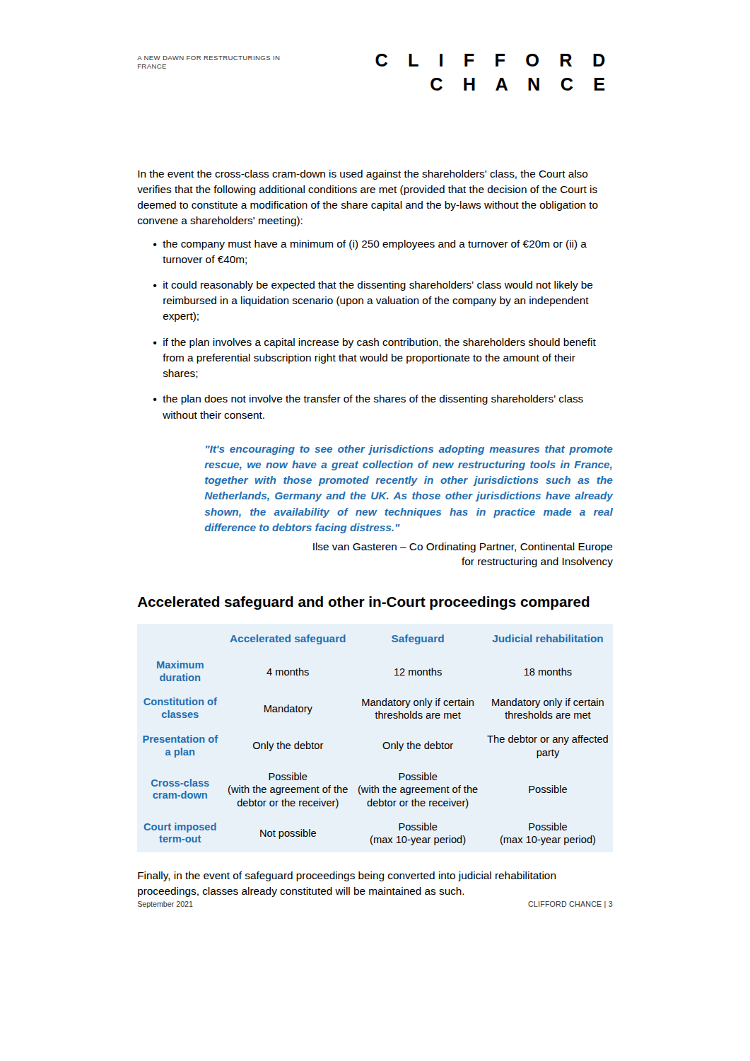A NEW DAWN FOR RESTRUCTURINGS IN FRANCE
C L I F F O R D
C H A N C E
In the event the cross-class cram-down is used against the shareholders' class, the Court also verifies that the following additional conditions are met (provided that the decision of the Court is deemed to constitute a modification of the share capital and the by-laws without the obligation to convene a shareholders' meeting):
the company must have a minimum of (i) 250 employees and a turnover of €20m or (ii) a turnover of €40m;
it could reasonably be expected that the dissenting shareholders' class would not likely be reimbursed in a liquidation scenario (upon a valuation of the company by an independent expert);
if the plan involves a capital increase by cash contribution, the shareholders should benefit from a preferential subscription right that would be proportionate to the amount of their shares;
the plan does not involve the transfer of the shares of the dissenting shareholders' class without their consent.
"It's encouraging to see other jurisdictions adopting measures that promote rescue, we now have a great collection of new restructuring tools in France, together with those promoted recently in other jurisdictions such as the Netherlands, Germany and the UK. As those other jurisdictions have already shown, the availability of new techniques has in practice made a real difference to debtors facing distress."
Ilse van Gasteren – Co Ordinating Partner, Continental Europe
for restructuring and Insolvency
Accelerated safeguard and other in-Court proceedings compared
| | Accelerated safeguard | Safeguard | Judicial rehabilitation |
| --- | --- | --- | --- |
| Maximum duration | 4 months | 12 months | 18 months |
| Constitution of classes | Mandatory | Mandatory only if certain thresholds are met | Mandatory only if certain thresholds are met |
| Presentation of a plan | Only the debtor | Only the debtor | The debtor or any affected party |
| Cross-class cram-down | Possible (with the agreement of the debtor or the receiver) | Possible (with the agreement of the debtor or the receiver) | Possible |
| Court imposed term-out | Not possible | Possible (max 10-year period) | Possible (max 10-year period) |
Finally, in the event of safeguard proceedings being converted into judicial rehabilitation proceedings, classes already constituted will be maintained as such.
September 2021
CLIFFORD CHANCE | 3